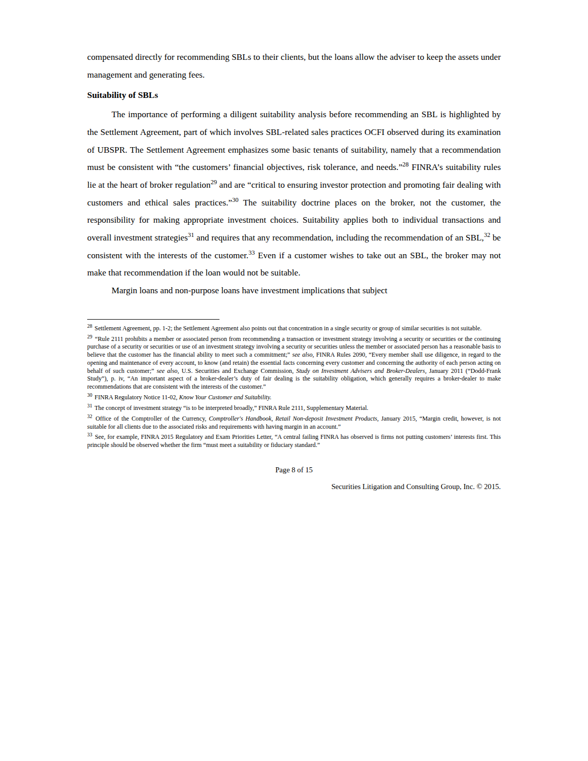compensated directly for recommending SBLs to their clients, but the loans allow the adviser to keep the assets under management and generating fees.
Suitability of SBLs
The importance of performing a diligent suitability analysis before recommending an SBL is highlighted by the Settlement Agreement, part of which involves SBL-related sales practices OCFI observed during its examination of UBSPR. The Settlement Agreement emphasizes some basic tenants of suitability, namely that a recommendation must be consistent with “the customers’ financial objectives, risk tolerance, and needs.”28 FINRA’s suitability rules lie at the heart of broker regulation29 and are “critical to ensuring investor protection and promoting fair dealing with customers and ethical sales practices.”30 The suitability doctrine places on the broker, not the customer, the responsibility for making appropriate investment choices. Suitability applies both to individual transactions and overall investment strategies31 and requires that any recommendation, including the recommendation of an SBL,32 be consistent with the interests of the customer.33 Even if a customer wishes to take out an SBL, the broker may not make that recommendation if the loan would not be suitable.
Margin loans and non-purpose loans have investment implications that subject
28 Settlement Agreement, pp. 1-2; the Settlement Agreement also points out that concentration in a single security or group of similar securities is not suitable.
29 “Rule 2111 prohibits a member or associated person from recommending a transaction or investment strategy involving a security or securities or the continuing purchase of a security or securities or use of an investment strategy involving a security or securities unless the member or associated person has a reasonable basis to believe that the customer has the financial ability to meet such a commitment;” see also, FINRA Rules 2090, “Every member shall use diligence, in regard to the opening and maintenance of every account, to know (and retain) the essential facts concerning every customer and concerning the authority of each person acting on behalf of such customer;” see also, U.S. Securities and Exchange Commission, Study on Investment Advisers and Broker-Dealers, January 2011 (“Dodd-Frank Study”), p. iv, “An important aspect of a broker-dealer’s duty of fair dealing is the suitability obligation, which generally requires a broker-dealer to make recommendations that are consistent with the interests of the customer.”
30 FINRA Regulatory Notice 11-02, Know Your Customer and Suitability.
31 The concept of investment strategy “is to be interpreted broadly,” FINRA Rule 2111, Supplementary Material.
32 Office of the Comptroller of the Currency, Comptroller's Handbook, Retail Non-deposit Investment Products, January 2015, “Margin credit, however, is not suitable for all clients due to the associated risks and requirements with having margin in an account.”
33 See, for example, FINRA 2015 Regulatory and Exam Priorities Letter, “A central failing FINRA has observed is firms not putting customers’ interests first. This principle should be observed whether the firm “must meet a suitability or fiduciary standard.”
Page 8 of 15 Securities Litigation and Consulting Group, Inc. © 2015.